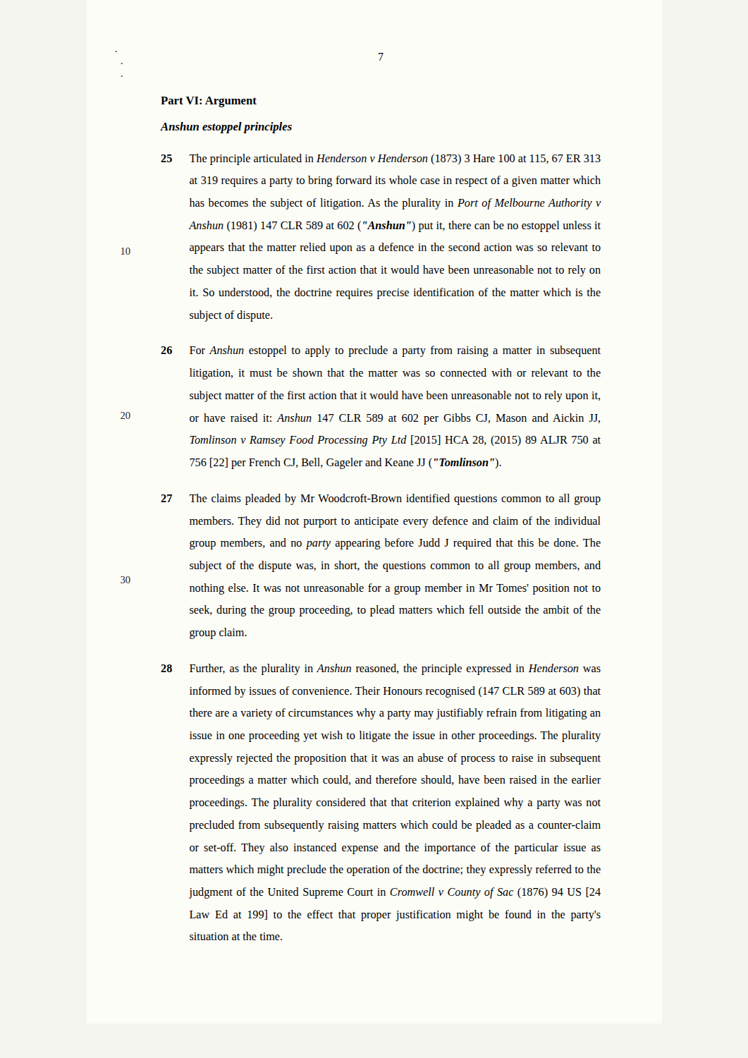.
.
.
7
10 20 30
Part VI: Argument
Anshun estoppel principles
25 The principle articulated in Henderson v Henderson (1873) 3 Hare 100 at 115, 67 ER 313 at 319 requires a party to bring forward its whole case in respect of a given matter which has becomes the subject of litigation. As the plurality in Port of Melbourne Authority v Anshun (1981) 147 CLR 589 at 602 ("Anshun") put it, there can be no estoppel unless it appears that the matter relied upon as a defence in the second action was so relevant to the subject matter of the first action that it would have been unreasonable not to rely on it. So understood, the doctrine requires precise identification of the matter which is the subject of dispute.
26 For Anshun estoppel to apply to preclude a party from raising a matter in subsequent litigation, it must be shown that the matter was so connected with or relevant to the subject matter of the first action that it would have been unreasonable not to rely upon it, or have raised it: Anshun 147 CLR 589 at 602 per Gibbs CJ, Mason and Aickin JJ, Tomlinson v Ramsey Food Processing Pty Ltd [2015] HCA 28, (2015) 89 ALJR 750 at 756 [22] per French CJ, Bell, Gageler and Keane JJ ("Tomlinson").
27 The claims pleaded by Mr Woodcroft-Brown identified questions common to all group members. They did not purport to anticipate every defence and claim of the individual group members, and no party appearing before Judd J required that this be done. The subject of the dispute was, in short, the questions common to all group members, and nothing else. It was not unreasonable for a group member in Mr Tomes' position not to seek, during the group proceeding, to plead matters which fell outside the ambit of the group claim.
28 Further, as the plurality in Anshun reasoned, the principle expressed in Henderson was informed by issues of convenience. Their Honours recognised (147 CLR 589 at 603) that there are a variety of circumstances why a party may justifiably refrain from litigating an issue in one proceeding yet wish to litigate the issue in other proceedings. The plurality expressly rejected the proposition that it was an abuse of process to raise in subsequent proceedings a matter which could, and therefore should, have been raised in the earlier proceedings. The plurality considered that that criterion explained why a party was not precluded from subsequently raising matters which could be pleaded as a counter-claim or set-off. They also instanced expense and the importance of the particular issue as matters which might preclude the operation of the doctrine; they expressly referred to the judgment of the United Supreme Court in Cromwell v County of Sac (1876) 94 US [24 Law Ed at 199] to the effect that proper justification might be found in the party's situation at the time.